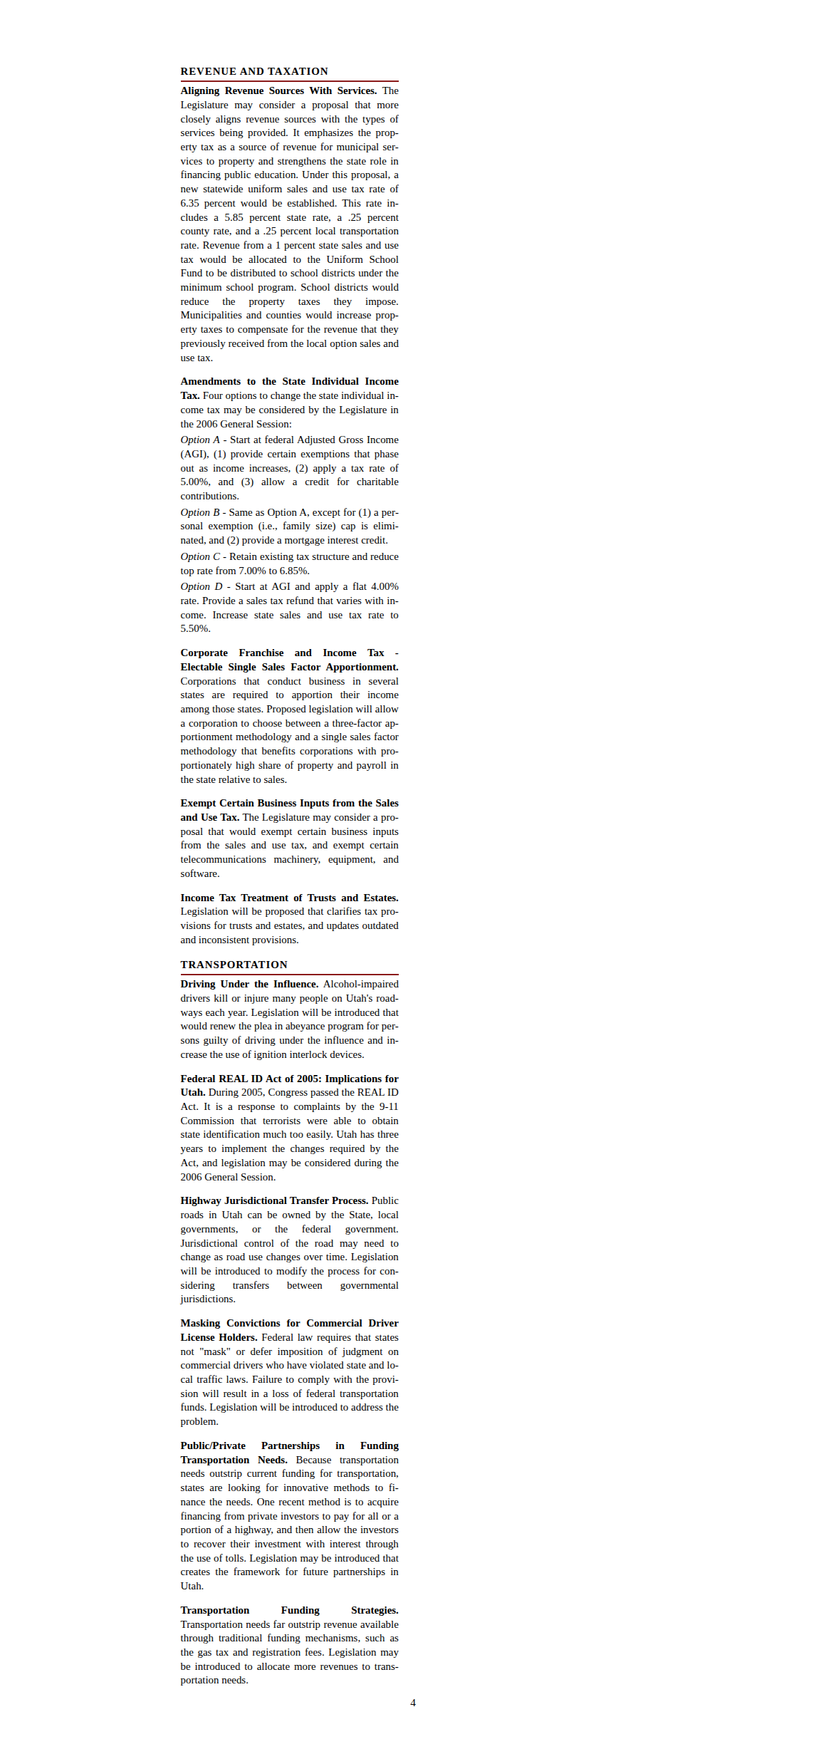REVENUE AND TAXATION
Aligning Revenue Sources With Services. The Legislature may consider a proposal that more closely aligns revenue sources with the types of services being provided. It emphasizes the property tax as a source of revenue for municipal services to property and strengthens the state role in financing public education. Under this proposal, a new statewide uniform sales and use tax rate of 6.35 percent would be established. This rate includes a 5.85 percent state rate, a .25 percent county rate, and a .25 percent local transportation rate. Revenue from a 1 percent state sales and use tax would be allocated to the Uniform School Fund to be distributed to school districts under the minimum school program. School districts would reduce the property taxes they impose. Municipalities and counties would increase property taxes to compensate for the revenue that they previously received from the local option sales and use tax.
Amendments to the State Individual Income Tax. Four options to change the state individual income tax may be considered by the Legislature in the 2006 General Session:
Option A - Start at federal Adjusted Gross Income (AGI), (1) provide certain exemptions that phase out as income increases, (2) apply a tax rate of 5.00%, and (3) allow a credit for charitable contributions.
Option B - Same as Option A, except for (1) a personal exemption (i.e., family size) cap is eliminated, and (2) provide a mortgage interest credit.
Option C - Retain existing tax structure and reduce top rate from 7.00% to 6.85%.
Option D - Start at AGI and apply a flat 4.00% rate. Provide a sales tax refund that varies with income. Increase state sales and use tax rate to 5.50%.
Corporate Franchise and Income Tax - Electable Single Sales Factor Apportionment. Corporations that conduct business in several states are required to apportion their income among those states. Proposed legislation will allow a corporation to choose between a three-factor apportionment methodology and a single sales factor methodology that benefits corporations with proportionately high share of property and payroll in the state relative to sales.
Exempt Certain Business Inputs from the Sales and Use Tax. The Legislature may consider a proposal that would exempt certain business inputs from the sales and use tax, and exempt certain telecommunications machinery, equipment, and software.
Income Tax Treatment of Trusts and Estates. Legislation will be proposed that clarifies tax provisions for trusts and estates, and updates outdated and inconsistent provisions.
TRANSPORTATION
Driving Under the Influence. Alcohol-impaired drivers kill or injure many people on Utah's roadways each year. Legislation will be introduced that would renew the plea in abeyance program for persons guilty of driving under the influence and increase the use of ignition interlock devices.
Federal REAL ID Act of 2005: Implications for Utah. During 2005, Congress passed the REAL ID Act. It is a response to complaints by the 9-11 Commission that terrorists were able to obtain state identification much too easily. Utah has three years to implement the changes required by the Act, and legislation may be considered during the 2006 General Session.
Highway Jurisdictional Transfer Process. Public roads in Utah can be owned by the State, local governments, or the federal government. Jurisdictional control of the road may need to change as road use changes over time. Legislation will be introduced to modify the process for considering transfers between governmental jurisdictions.
Masking Convictions for Commercial Driver License Holders. Federal law requires that states not "mask" or defer imposition of judgment on commercial drivers who have violated state and local traffic laws. Failure to comply with the provision will result in a loss of federal transportation funds. Legislation will be introduced to address the problem.
Public/Private Partnerships in Funding Transportation Needs. Because transportation needs outstrip current funding for transportation, states are looking for innovative methods to finance the needs. One recent method is to acquire financing from private investors to pay for all or a portion of a highway, and then allow the investors to recover their investment with interest through the use of tolls. Legislation may be introduced that creates the framework for future partnerships in Utah.
Transportation Funding Strategies. Transportation needs far outstrip revenue available through traditional funding mechanisms, such as the gas tax and registration fees. Legislation may be introduced to allocate more revenues to transportation needs.
4